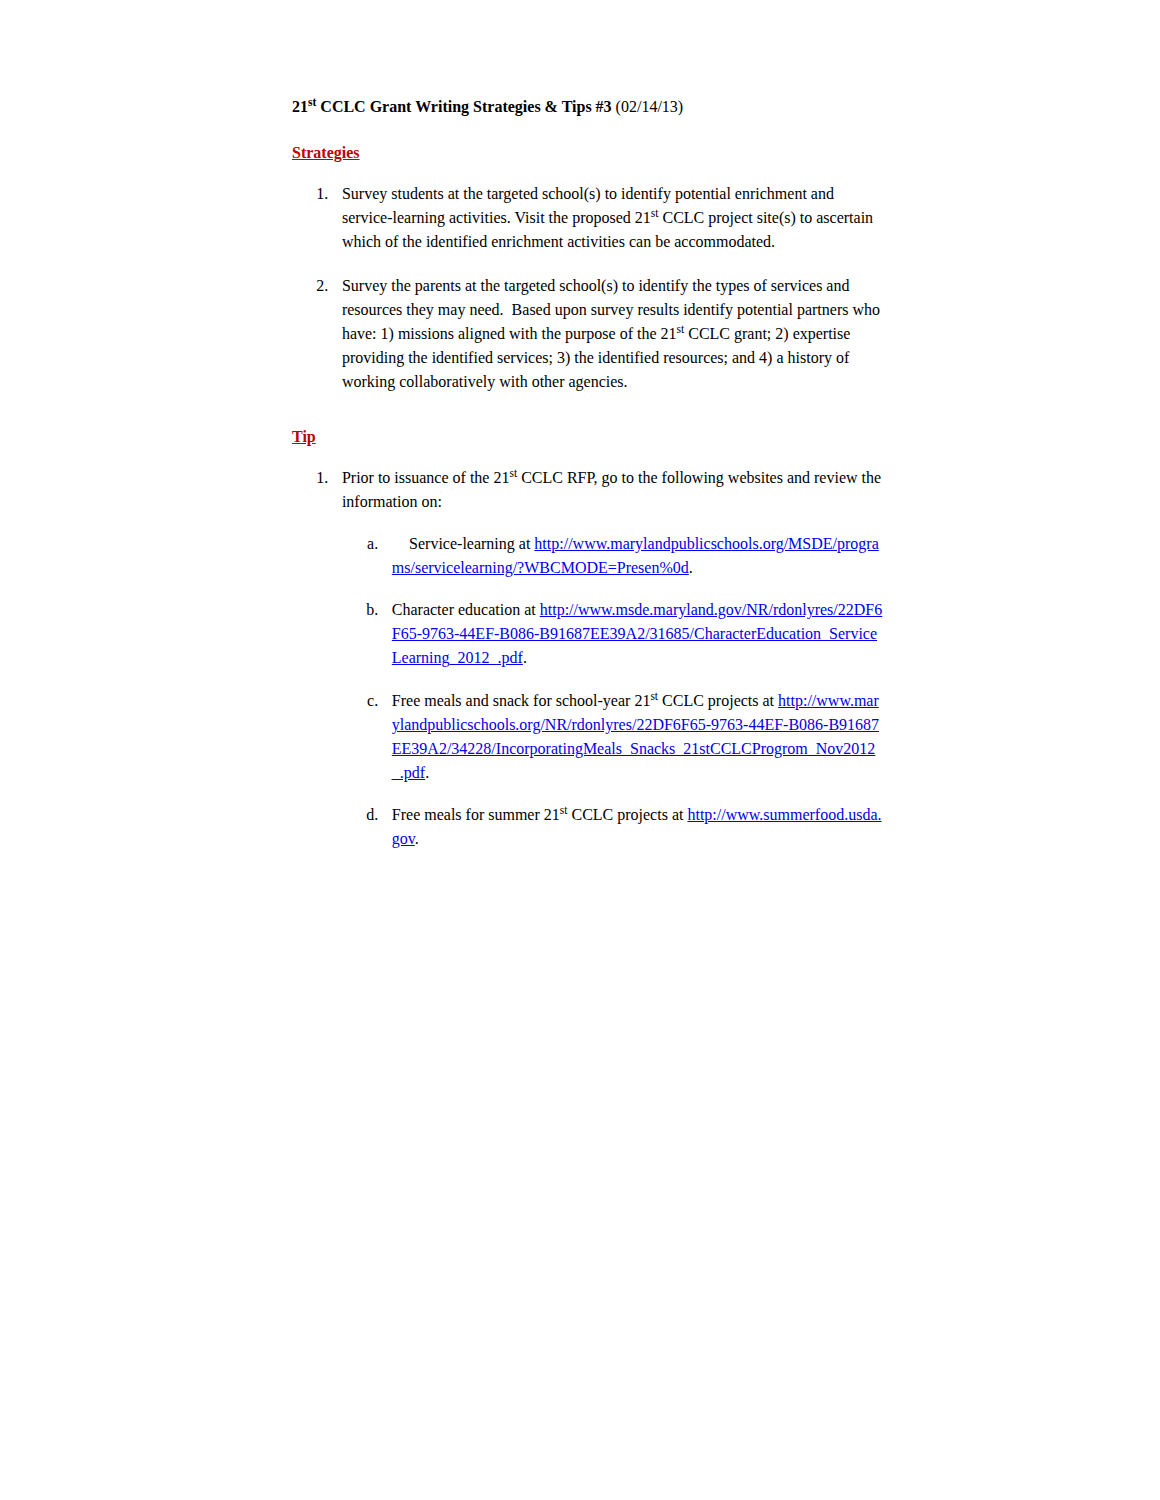21st CCLC Grant Writing Strategies & Tips #3 (02/14/13)
Strategies
Survey students at the targeted school(s) to identify potential enrichment and service-learning activities. Visit the proposed 21st CCLC project site(s) to ascertain which of the identified enrichment activities can be accommodated.
Survey the parents at the targeted school(s) to identify the types of services and resources they may need. Based upon survey results identify potential partners who have: 1) missions aligned with the purpose of the 21st CCLC grant; 2) expertise providing the identified services; 3) the identified resources; and 4) a history of working collaboratively with other agencies.
Tip
Prior to issuance of the 21st CCLC RFP, go to the following websites and review the information on:
Service-learning at http://www.marylandpublicschools.org/MSDE/programs/servicelearning/?WBCMODE=Presen%0d.
Character education at http://www.msde.maryland.gov/NR/rdonlyres/22DF6F65-9763-44EF-B086-B91687EE39A2/31685/CharacterEducation_ServiceLearning_2012_.pdf.
Free meals and snack for school-year 21st CCLC projects at http://www.marylandpublicschools.org/NR/rdonlyres/22DF6F65-9763-44EF-B086-B91687EE39A2/34228/IncorporatingMeals_Snacks_21stCCLCProgrom_Nov2012_.pdf.
Free meals for summer 21st CCLC projects at http://www.summerfood.usda.gov.